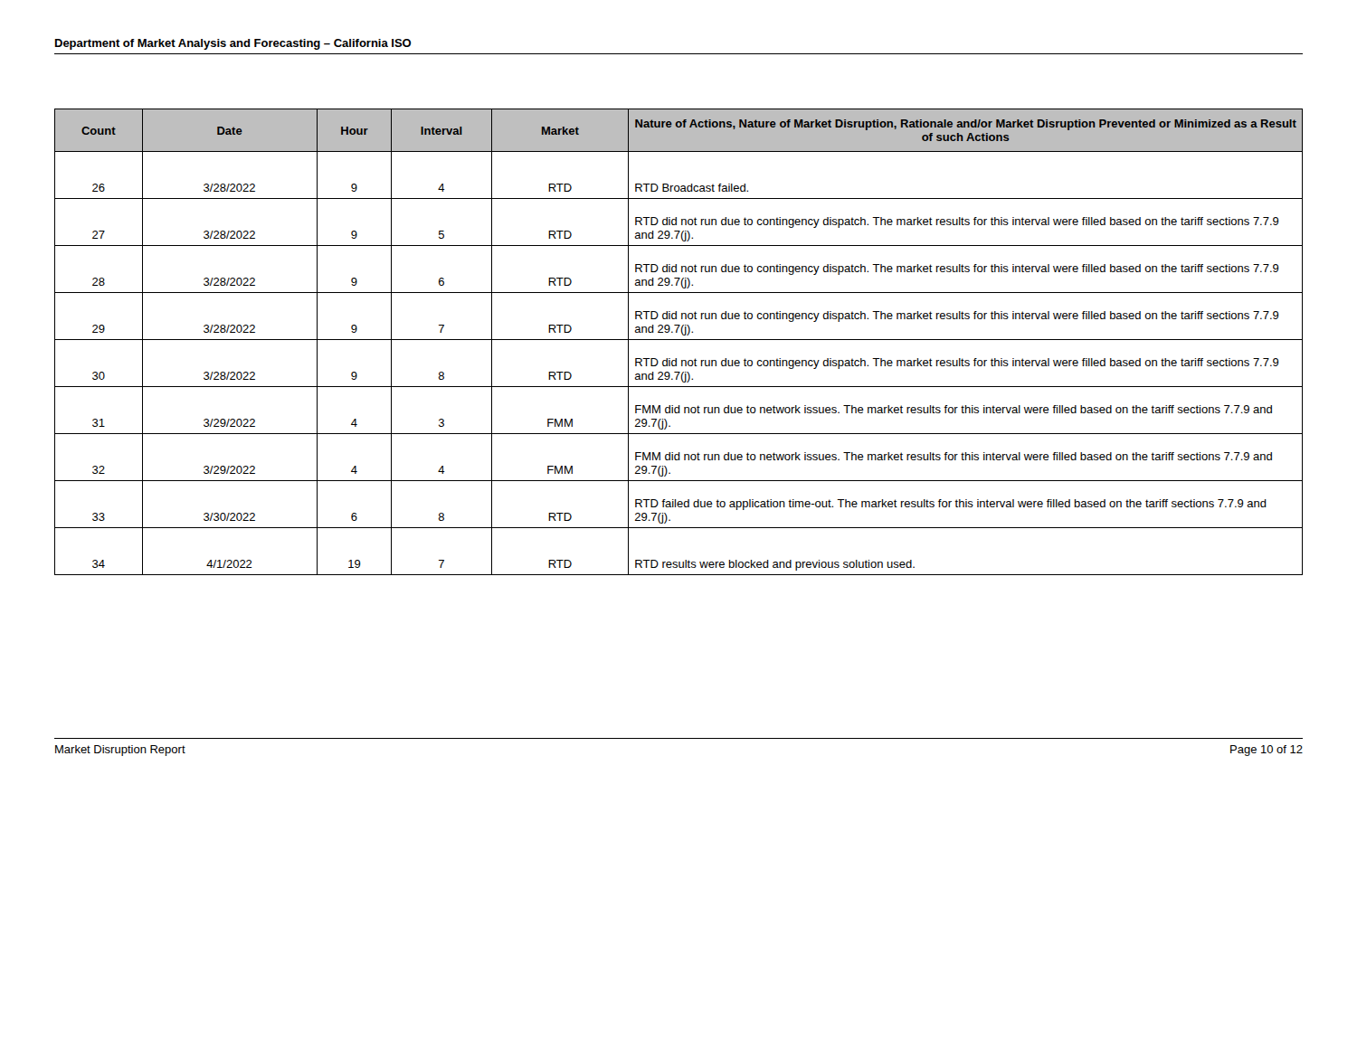Department of Market Analysis and Forecasting – California ISO
| Count | Date | Hour | Interval | Market | Nature of Actions, Nature of Market Disruption, Rationale and/or Market Disruption Prevented or Minimized as a Result of such Actions |
| --- | --- | --- | --- | --- | --- |
| 26 | 3/28/2022 | 9 | 4 | RTD | RTD Broadcast failed. |
| 27 | 3/28/2022 | 9 | 5 | RTD | RTD did not run due to contingency dispatch. The market results for this interval were filled based on the tariff sections 7.7.9 and 29.7(j). |
| 28 | 3/28/2022 | 9 | 6 | RTD | RTD did not run due to contingency dispatch. The market results for this interval were filled based on the tariff sections 7.7.9 and 29.7(j). |
| 29 | 3/28/2022 | 9 | 7 | RTD | RTD did not run due to contingency dispatch. The market results for this interval were filled based on the tariff sections 7.7.9 and 29.7(j). |
| 30 | 3/28/2022 | 9 | 8 | RTD | RTD did not run due to contingency dispatch. The market results for this interval were filled based on the tariff sections 7.7.9 and 29.7(j). |
| 31 | 3/29/2022 | 4 | 3 | FMM | FMM did not run due to network issues. The market results for this interval were filled based on the tariff sections 7.7.9 and 29.7(j). |
| 32 | 3/29/2022 | 4 | 4 | FMM | FMM did not run due to network issues. The market results for this interval were filled based on the tariff sections 7.7.9 and 29.7(j). |
| 33 | 3/30/2022 | 6 | 8 | RTD | RTD failed due to application time-out. The market results for this interval were filled based on the tariff sections 7.7.9 and 29.7(j). |
| 34 | 4/1/2022 | 19 | 7 | RTD | RTD results were blocked and previous solution used. |
Market Disruption Report Page 10 of 12